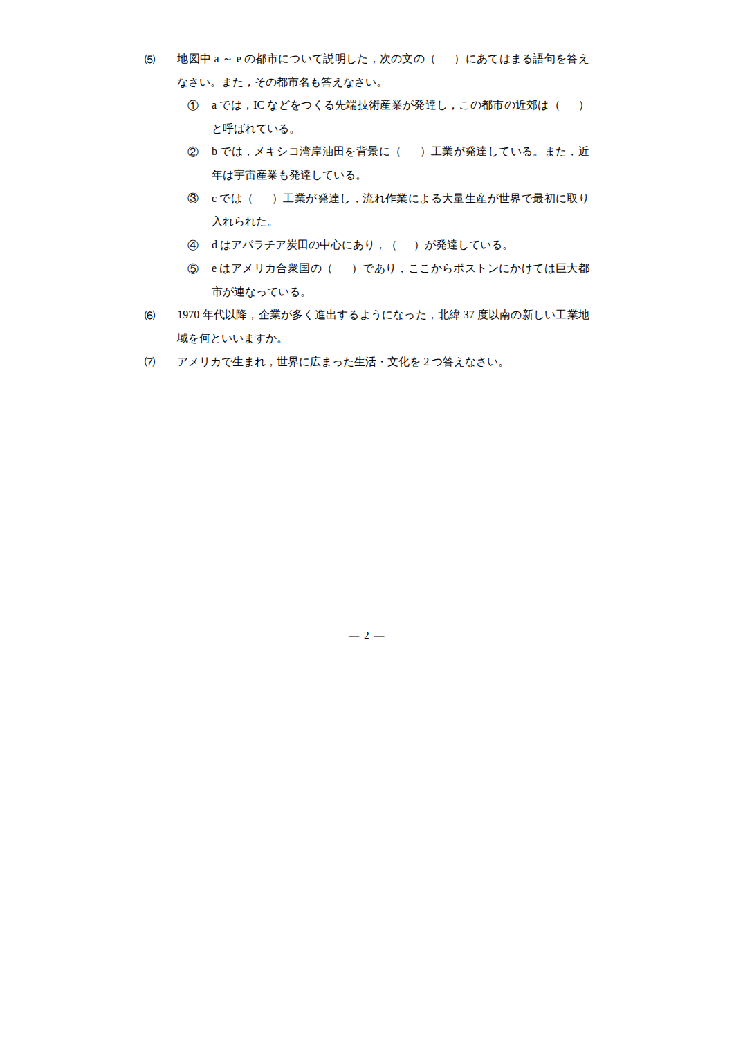⑸
地図中 a ～ e の都市について説明した，次の文の（ ）にあてはまる語句を答えなさい。また，その都市名も答えなさい。
①
a では，IC などをつくる先端技術産業が発達し，この都市の近郊は（ ）と呼ばれている。
②
b では，メキシコ湾岸油田を背景に（ ）工業が発達している。また，近年は宇宙産業も発達している。
③
c では（ ）工業が発達し，流れ作業による大量生産が世界で最初に取り入れられた。
④
d はアパラチア炭田の中心にあり，（ ）が発達している。
⑤
e はアメリカ合衆国の（ ）であり，ここからボストンにかけては巨大都市が連なっている。
⑹
1970 年代以降，企業が多く進出するようになった，北緯 37 度以南の新しい工業地域を何といいますか。
⑺
アメリカで生まれ，世界に広まった生活・文化を 2 つ答えなさい。
— 2 —